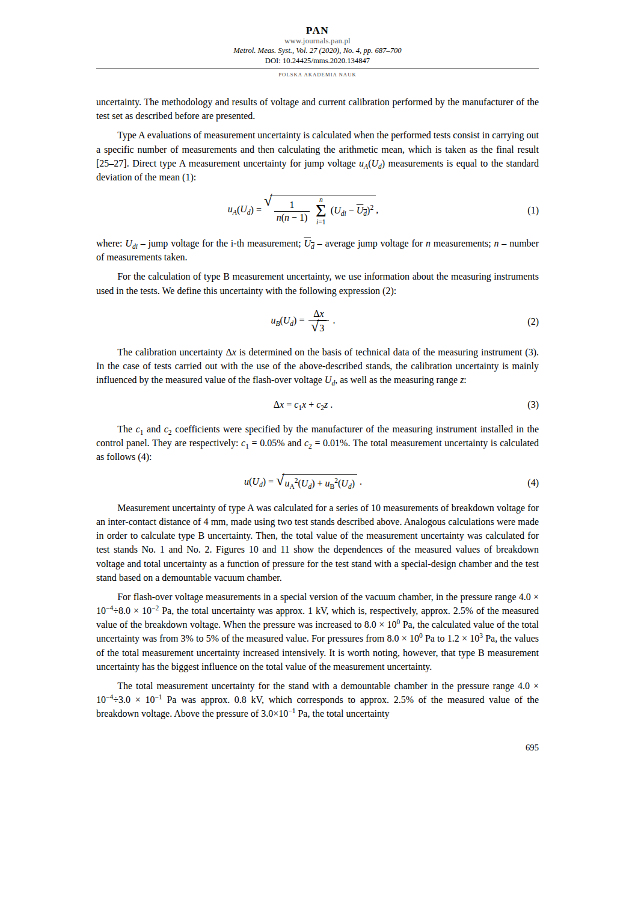PAN www.journals.pan.pl
Metrol. Meas. Syst., Vol. 27 (2020), No. 4, pp. 687–700
DOI: 10.24425/mms.2020.134847
POLSKA AKADEMIA NAUK
uncertainty. The methodology and results of voltage and current calibration performed by the manufacturer of the test set as described before are presented.
Type A evaluations of measurement uncertainty is calculated when the performed tests consist in carrying out a specific number of measurements and then calculating the arithmetic mean, which is taken as the final result [25–27]. Direct type A measurement uncertainty for jump voltage uA(Ud) measurements is equal to the standard deviation of the mean (1):
uA(Ud) = 1 n(n − 1) nΣi=1 (Udi − Ud)2 ,
(1)
where: Udi – jump voltage for the i-th measurement; Ud – average jump voltage for n measurements; n – number of measurements taken.
For the calculation of type B measurement uncertainty, we use information about the measuring instruments used in the tests. We define this uncertainty with the following expression (2):
uB(Ud) = Δx 3 .
(2)
The calibration uncertainty Δx is determined on the basis of technical data of the measuring instrument (3). In the case of tests carried out with the use of the above-described stands, the calibration uncertainty is mainly influenced by the measured value of the flash-over voltage Ud, as well as the measuring range z:
Δx = c1x + c2z .
(3)
The c1 and c2 coefficients were specified by the manufacturer of the measuring instrument installed in the control panel. They are respectively: c1 = 0.05% and c2 = 0.01%. The total measurement uncertainty is calculated as follows (4):
u(Ud) = uA2(Ud) + uB2(Ud) .
(4)
Measurement uncertainty of type A was calculated for a series of 10 measurements of breakdown voltage for an inter-contact distance of 4 mm, made using two test stands described above. Analogous calculations were made in order to calculate type B uncertainty. Then, the total value of the measurement uncertainty was calculated for test stands No. 1 and No. 2. Figures 10 and 11 show the dependences of the measured values of breakdown voltage and total uncertainty as a function of pressure for the test stand with a special-design chamber and the test stand based on a demountable vacuum chamber.
For flash-over voltage measurements in a special version of the vacuum chamber, in the pressure range 4.0 × 10−4÷8.0 × 10−2 Pa, the total uncertainty was approx. 1 kV, which is, respectively, approx. 2.5% of the measured value of the breakdown voltage. When the pressure was increased to 8.0 × 100 Pa, the calculated value of the total uncertainty was from 3% to 5% of the measured value. For pressures from 8.0 × 100 Pa to 1.2 × 103 Pa, the values of the total measurement uncertainty increased intensively. It is worth noting, however, that type B measurement uncertainty has the biggest influence on the total value of the measurement uncertainty.
The total measurement uncertainty for the stand with a demountable chamber in the pressure range 4.0 × 10−4÷3.0 × 10−1 Pa was approx. 0.8 kV, which corresponds to approx. 2.5% of the measured value of the breakdown voltage. Above the pressure of 3.0×10−1 Pa, the total uncertainty
695